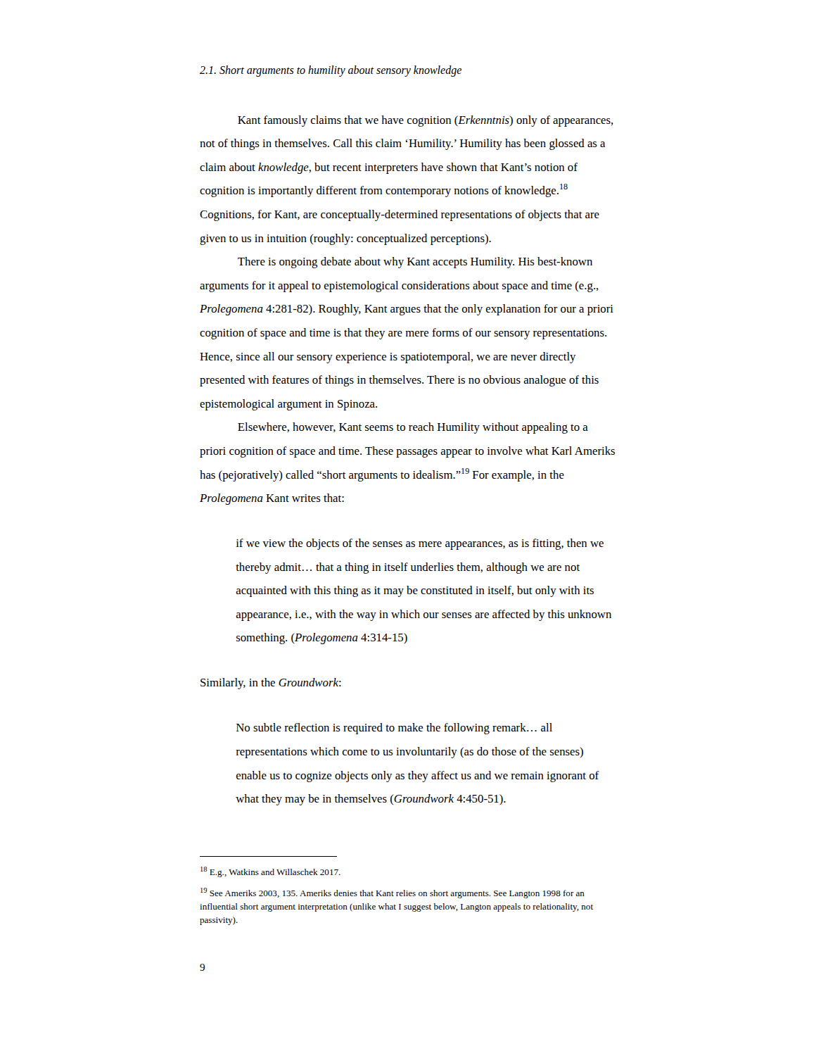2.1. Short arguments to humility about sensory knowledge
Kant famously claims that we have cognition (Erkenntnis) only of appearances, not of things in themselves. Call this claim ‘Humility.’ Humility has been glossed as a claim about knowledge, but recent interpreters have shown that Kant’s notion of cognition is importantly different from contemporary notions of knowledge.18 Cognitions, for Kant, are conceptually-determined representations of objects that are given to us in intuition (roughly: conceptualized perceptions).
There is ongoing debate about why Kant accepts Humility. His best-known arguments for it appeal to epistemological considerations about space and time (e.g., Prolegomena 4:281-82). Roughly, Kant argues that the only explanation for our a priori cognition of space and time is that they are mere forms of our sensory representations. Hence, since all our sensory experience is spatiotemporal, we are never directly presented with features of things in themselves. There is no obvious analogue of this epistemological argument in Spinoza.
Elsewhere, however, Kant seems to reach Humility without appealing to a priori cognition of space and time. These passages appear to involve what Karl Ameriks has (pejoratively) called “short arguments to idealism.”19 For example, in the Prolegomena Kant writes that:
if we view the objects of the senses as mere appearances, as is fitting, then we thereby admit… that a thing in itself underlies them, although we are not acquainted with this thing as it may be constituted in itself, but only with its appearance, i.e., with the way in which our senses are affected by this unknown something. (Prolegomena 4:314-15)
Similarly, in the Groundwork:
No subtle reflection is required to make the following remark… all representations which come to us involuntarily (as do those of the senses) enable us to cognize objects only as they affect us and we remain ignorant of what they may be in themselves (Groundwork 4:450-51).
18 E.g., Watkins and Willaschek 2017.
19 See Ameriks 2003, 135. Ameriks denies that Kant relies on short arguments. See Langton 1998 for an influential short argument interpretation (unlike what I suggest below, Langton appeals to relationality, not passivity).
9